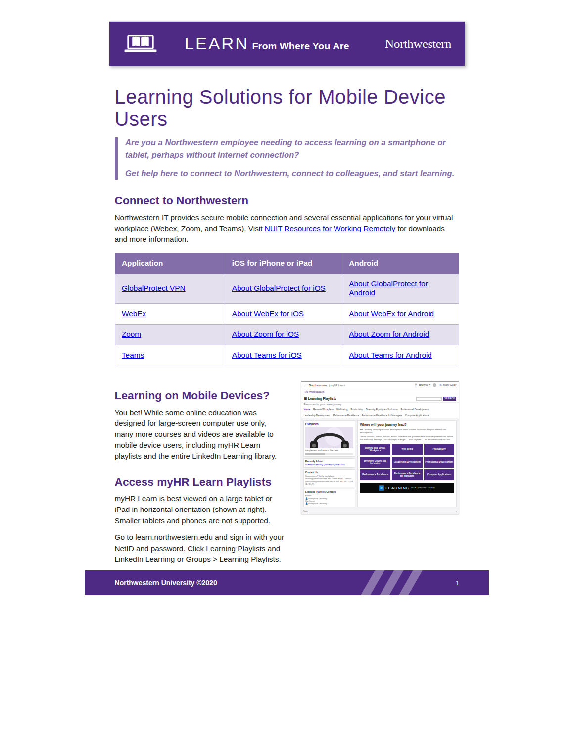LEARN From Where You Are
Northwestern
Learning Solutions for Mobile Device Users
Are you a Northwestern employee needing to access learning on a smartphone or tablet, perhaps without internet connection?
Get help here to connect to Northwestern, connect to colleagues, and start learning.
Connect to Northwestern
Northwestern IT provides secure mobile connection and several essential applications for your virtual workplace (Webex, Zoom, and Teams). Visit NUIT Resources for Working Remotely for downloads and more information.
| Application | iOS for iPhone or iPad | Android |
| --- | --- | --- |
| GlobalProtect VPN | About GlobalProtect for iOS | About GlobalProtect for Android |
| WebEx | About WebEx for iOS | About WebEx for Android |
| Zoom | About Zoom for iOS | About Zoom for Android |
| Teams | About Teams for iOS | About Teams for Android |
Learning on Mobile Devices?
You bet! While some online education was designed for large-screen computer use only, many more courses and videos are available to mobile device users, including myHR Learn playlists and the entire LinkedIn Learning library.
Access myHR Learn Playlists
myHR Learn is best viewed on a large tablet or iPad in horizontal orientation (shown at right). Smaller tablets and phones are not supported.
Go to learn.northwestern.edu and sign in with your NetID and password. Click Learning Playlists and LinkedIn Learning or Groups > Learning Playlists.
Northwestern | myHR Learn
⚲ Browse ▾ Hi, Mark Cody
‹ All Workspaces
▣ Learning Playlists
SEARCH
Resources for your career journey
Home Remote Workplace Well-being Productivity Diversity, Equity, and Inclusion Professional Development Leadership Development Performance Excellence Performance Excellence for Managers Computer Applications
Playlists
complement and extend the class
Recently Added
LinkedIn Learning (formerly Lynda.com)
Contact Us
Suggestions? Notify workplace-learning@northwestern.edu. Need Help? Contact consultant@northwestern.edu or call 847-491-4357 (1-HELP).
Learning Playlists Contacts
Author
👤 Workplace Learning
Co-Owner
👤 Workplace Learning
Where will your journey lead?
HR Learning and Organization development offers curated resources for your interest and development.
Online courses, videos, articles, books, and more are gathered here that complement and extend our workshop offerings. Click any topic to begin — start anytime — no enrollment and no cost.
Remote and Virtual Workplace
Well-being
Productivity
Diversity, Equity, and Inclusion
Leadership Development
Professional Development
Performance Excellence
Performance Excellence for Managers
Computer Applications
in LEARNING WITH Lynda.com CONTENT
Tags ▾
Northwestern University ©2020
1